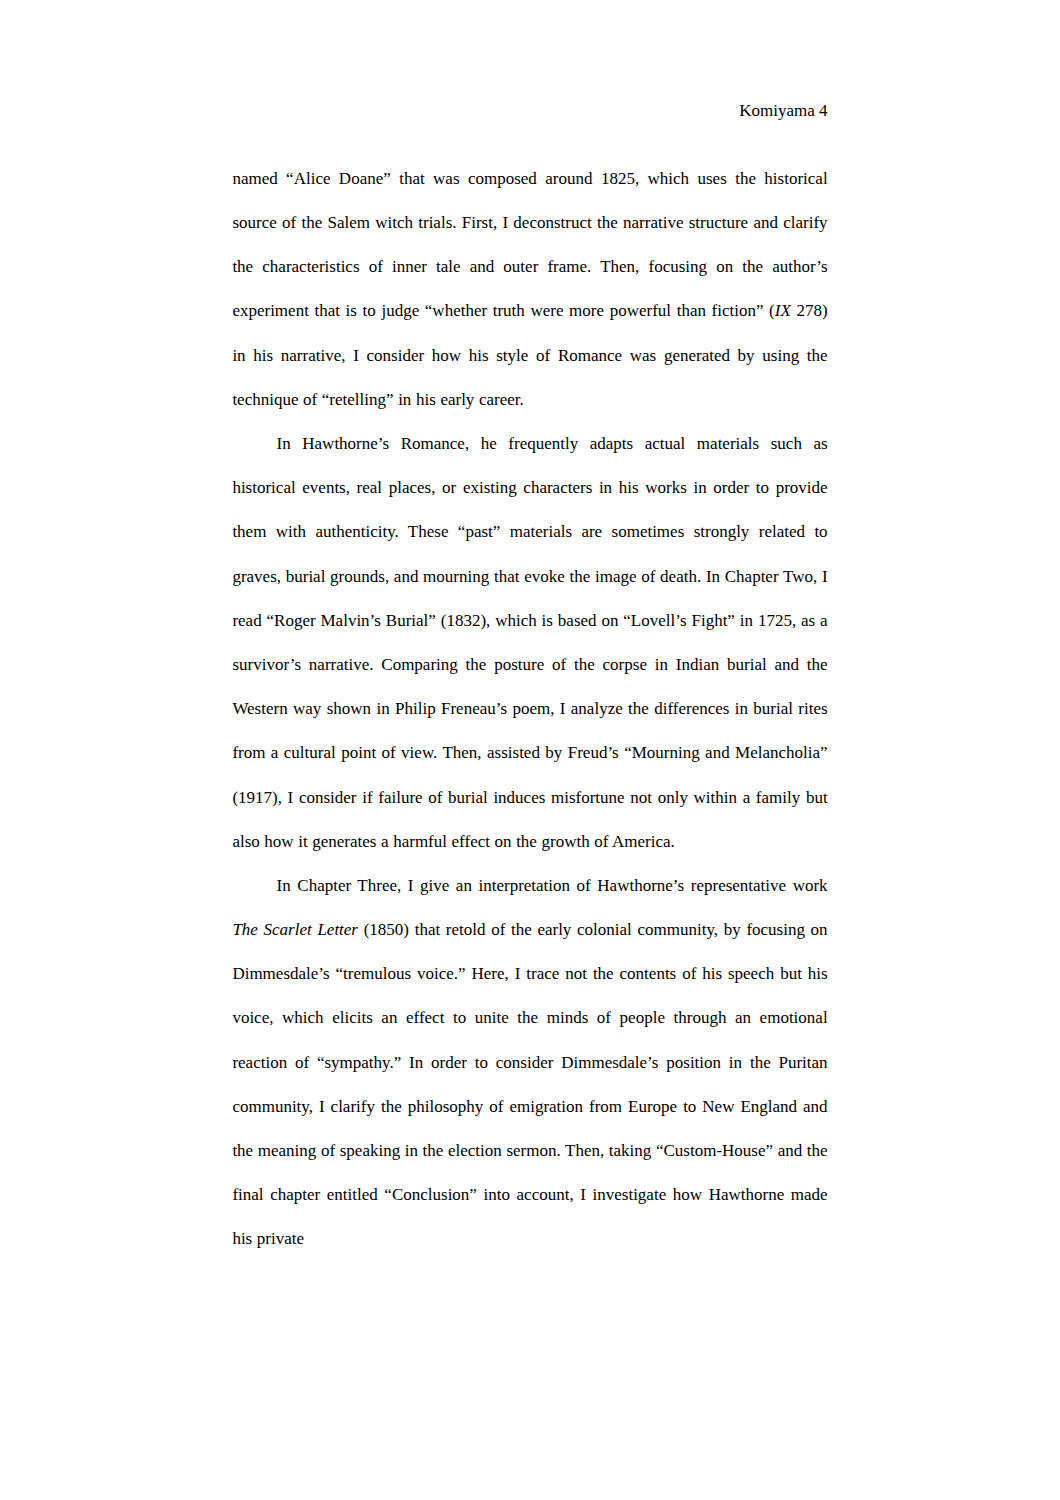Komiyama 4
named “Alice Doane” that was composed around 1825, which uses the historical source of the Salem witch trials. First, I deconstruct the narrative structure and clarify the characteristics of inner tale and outer frame. Then, focusing on the author’s experiment that is to judge “whether truth were more powerful than fiction” (IX 278) in his narrative, I consider how his style of Romance was generated by using the technique of “retelling” in his early career.
In Hawthorne’s Romance, he frequently adapts actual materials such as historical events, real places, or existing characters in his works in order to provide them with authenticity. These “past” materials are sometimes strongly related to graves, burial grounds, and mourning that evoke the image of death. In Chapter Two, I read “Roger Malvin’s Burial” (1832), which is based on “Lovell’s Fight” in 1725, as a survivor’s narrative. Comparing the posture of the corpse in Indian burial and the Western way shown in Philip Freneau’s poem, I analyze the differences in burial rites from a cultural point of view. Then, assisted by Freud’s “Mourning and Melancholia” (1917), I consider if failure of burial induces misfortune not only within a family but also how it generates a harmful effect on the growth of America.
In Chapter Three, I give an interpretation of Hawthorne’s representative work The Scarlet Letter (1850) that retold of the early colonial community, by focusing on Dimmesdale’s “tremulous voice.” Here, I trace not the contents of his speech but his voice, which elicits an effect to unite the minds of people through an emotional reaction of “sympathy.” In order to consider Dimmesdale’s position in the Puritan community, I clarify the philosophy of emigration from Europe to New England and the meaning of speaking in the election sermon. Then, taking “Custom-House” and the final chapter entitled “Conclusion” into account, I investigate how Hawthorne made his private